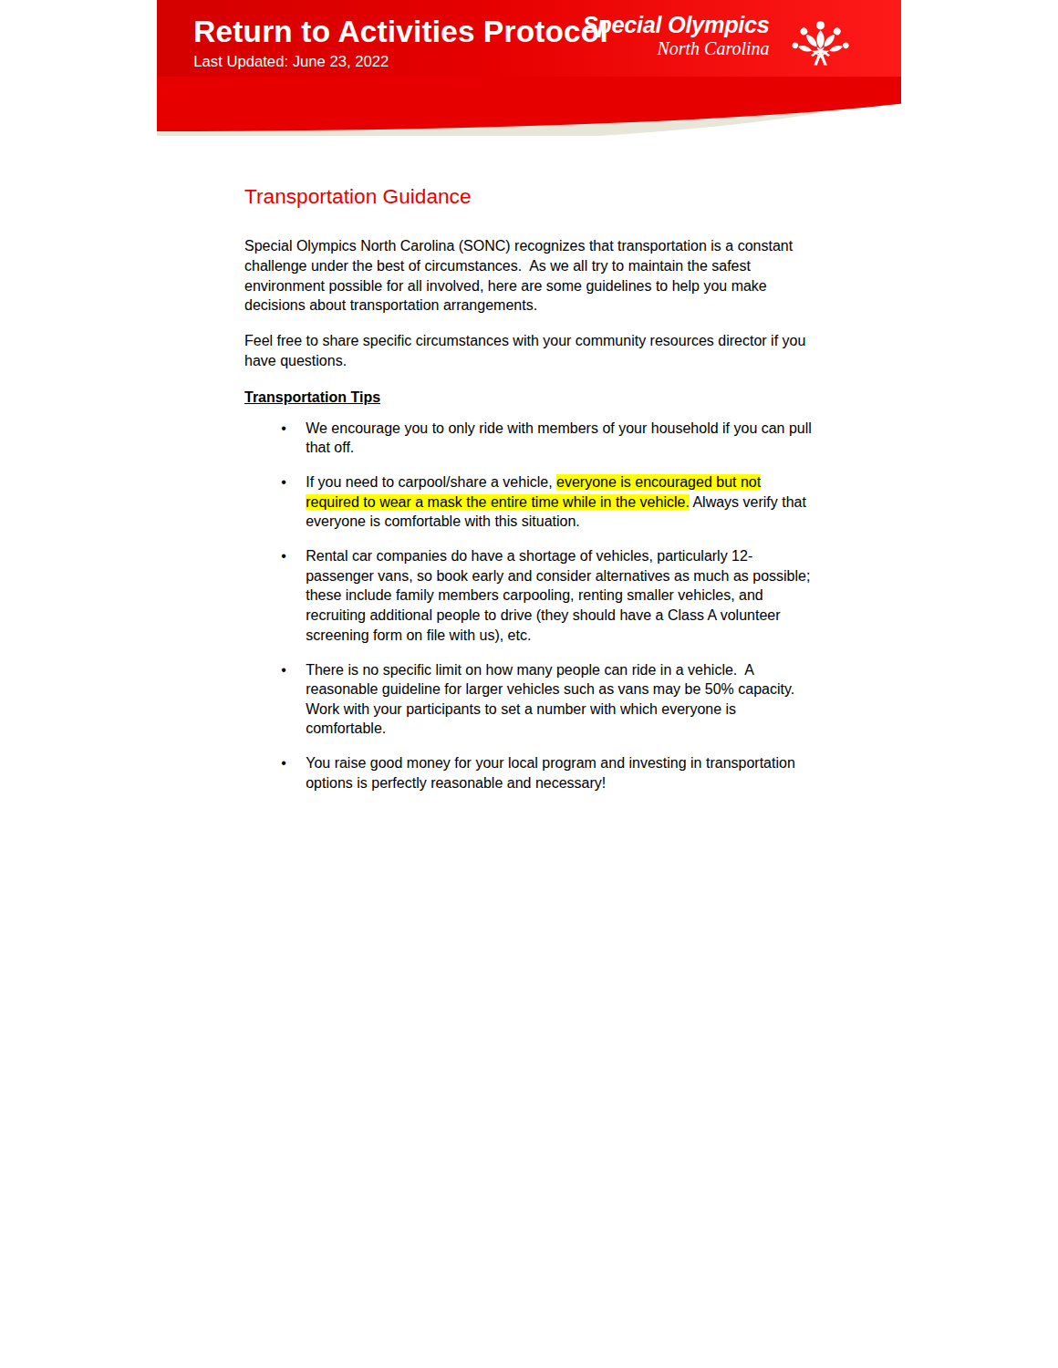Return to Activities Protocol
Last Updated: June 23, 2022
Special Olympics
North Carolina
Transportation Guidance
Special Olympics North Carolina (SONC) recognizes that transportation is a constant challenge under the best of circumstances. As we all try to maintain the safest environment possible for all involved, here are some guidelines to help you make decisions about transportation arrangements.
Feel free to share specific circumstances with your community resources director if you have questions.
Transportation Tips
We encourage you to only ride with members of your household if you can pull that off.
If you need to carpool/share a vehicle, everyone is encouraged but not required to wear a mask the entire time while in the vehicle. Always verify that everyone is comfortable with this situation.
Rental car companies do have a shortage of vehicles, particularly 12-passenger vans, so book early and consider alternatives as much as possible; these include family members carpooling, renting smaller vehicles, and recruiting additional people to drive (they should have a Class A volunteer screening form on file with us), etc.
There is no specific limit on how many people can ride in a vehicle. A reasonable guideline for larger vehicles such as vans may be 50% capacity. Work with your participants to set a number with which everyone is comfortable.
You raise good money for your local program and investing in transportation options is perfectly reasonable and necessary!